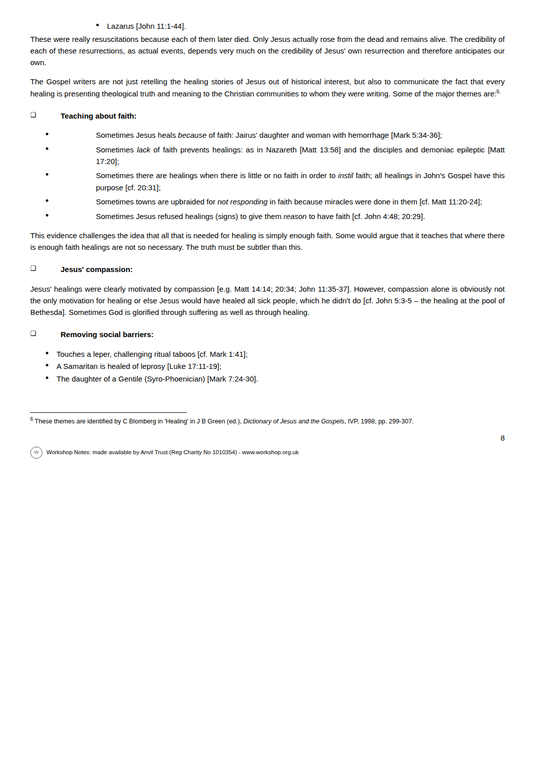Lazarus [John 11:1-44].
These were really resuscitations because each of them later died. Only Jesus actually rose from the dead and remains alive. The credibility of each of these resurrections, as actual events, depends very much on the credibility of Jesus' own resurrection and therefore anticipates our own.
The Gospel writers are not just retelling the healing stories of Jesus out of historical interest, but also to communicate the fact that every healing is presenting theological truth and meaning to the Christian communities to whom they were writing. Some of the major themes are:6.
Teaching about faith:
Sometimes Jesus heals because of faith: Jairus' daughter and woman with hemorrhage [Mark 5:34-36];
Sometimes lack of faith prevents healings: as in Nazareth [Matt 13:58] and the disciples and demoniac epileptic [Matt 17:20];
Sometimes there are healings when there is little or no faith in order to instil faith; all healings in John's Gospel have this purpose [cf. 20:31];
Sometimes towns are upbraided for not responding in faith because miracles were done in them [cf. Matt 11:20-24];
Sometimes Jesus refused healings (signs) to give them reason to have faith [cf. John 4:48; 20:29].
This evidence challenges the idea that all that is needed for healing is simply enough faith. Some would argue that it teaches that where there is enough faith healings are not so necessary. The truth must be subtler than this.
Jesus' compassion:
Jesus' healings were clearly motivated by compassion [e.g. Matt 14:14; 20:34; John 11:35-37]. However, compassion alone is obviously not the only motivation for healing or else Jesus would have healed all sick people, which he didn't do [cf. John 5:3-5 – the healing at the pool of Bethesda]. Sometimes God is glorified through suffering as well as through healing.
Removing social barriers:
Touches a leper, challenging ritual taboos [cf. Mark 1:41];
A Samaritan is healed of leprosy [Luke 17:11-19];
The daughter of a Gentile (Syro-Phoenician) [Mark 7:24-30].
6 These themes are identified by C Blomberg in 'Healing' in J B Green (ed.), Dictionary of Jesus and the Gospels, IVP, 1998, pp. 299-307.
8
W Workshop Notes: made available by Anvil Trust (Reg Charity No 1010354) - www.workshop.org.uk